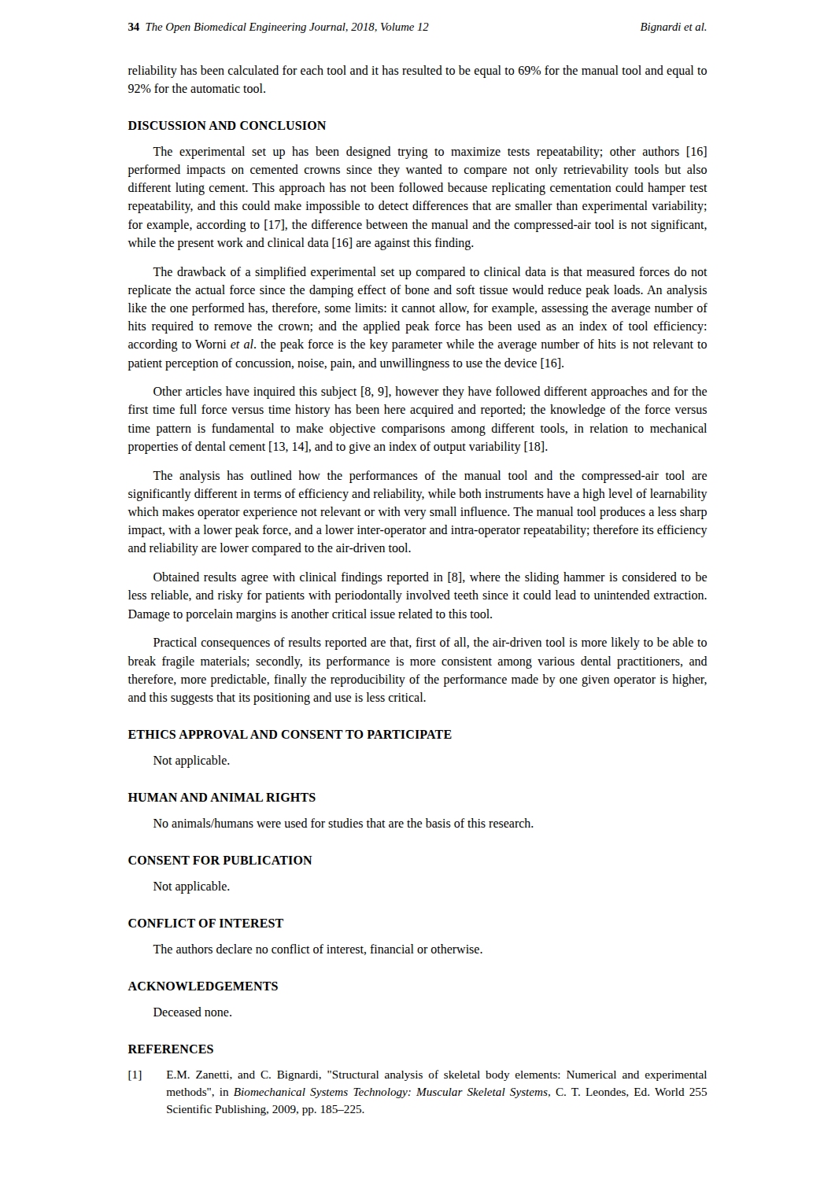34 The Open Biomedical Engineering Journal, 2018, Volume 12
Bignardi et al.
reliability has been calculated for each tool and it has resulted to be equal to 69% for the manual tool and equal to 92% for the automatic tool.
Discussion and Conclusion
The experimental set up has been designed trying to maximize tests repeatability; other authors [16] performed impacts on cemented crowns since they wanted to compare not only retrievability tools but also different luting cement. This approach has not been followed because replicating cementation could hamper test repeatability, and this could make impossible to detect differences that are smaller than experimental variability; for example, according to [17], the difference between the manual and the compressed-air tool is not significant, while the present work and clinical data [16] are against this finding.
The drawback of a simplified experimental set up compared to clinical data is that measured forces do not replicate the actual force since the damping effect of bone and soft tissue would reduce peak loads. An analysis like the one performed has, therefore, some limits: it cannot allow, for example, assessing the average number of hits required to remove the crown; and the applied peak force has been used as an index of tool efficiency: according to Worni et al. the peak force is the key parameter while the average number of hits is not relevant to patient perception of concussion, noise, pain, and unwillingness to use the device [16].
Other articles have inquired this subject [8, 9], however they have followed different approaches and for the first time full force versus time history has been here acquired and reported; the knowledge of the force versus time pattern is fundamental to make objective comparisons among different tools, in relation to mechanical properties of dental cement [13, 14], and to give an index of output variability [18].
The analysis has outlined how the performances of the manual tool and the compressed-air tool are significantly different in terms of efficiency and reliability, while both instruments have a high level of learnability which makes operator experience not relevant or with very small influence. The manual tool produces a less sharp impact, with a lower peak force, and a lower inter-operator and intra-operator repeatability; therefore its efficiency and reliability are lower compared to the air-driven tool.
Obtained results agree with clinical findings reported in [8], where the sliding hammer is considered to be less reliable, and risky for patients with periodontally involved teeth since it could lead to unintended extraction. Damage to porcelain margins is another critical issue related to this tool.
Practical consequences of results reported are that, first of all, the air-driven tool is more likely to be able to break fragile materials; secondly, its performance is more consistent among various dental practitioners, and therefore, more predictable, finally the reproducibility of the performance made by one given operator is higher, and this suggests that its positioning and use is less critical.
Ethics Approval and Consent to Participate
Not applicable.
Human and Animal Rights
No animals/humans were used for studies that are the basis of this research.
Consent for Publication
Not applicable.
Conflict of Interest
The authors declare no conflict of interest, financial or otherwise.
Acknowledgements
Deceased none.
References
[1] E.M. Zanetti, and C. Bignardi, "Structural analysis of skeletal body elements: Numerical and experimental methods", in Biomechanical Systems Technology: Muscular Skeletal Systems, C. T. Leondes, Ed. World 255 Scientific Publishing, 2009, pp. 185–225.